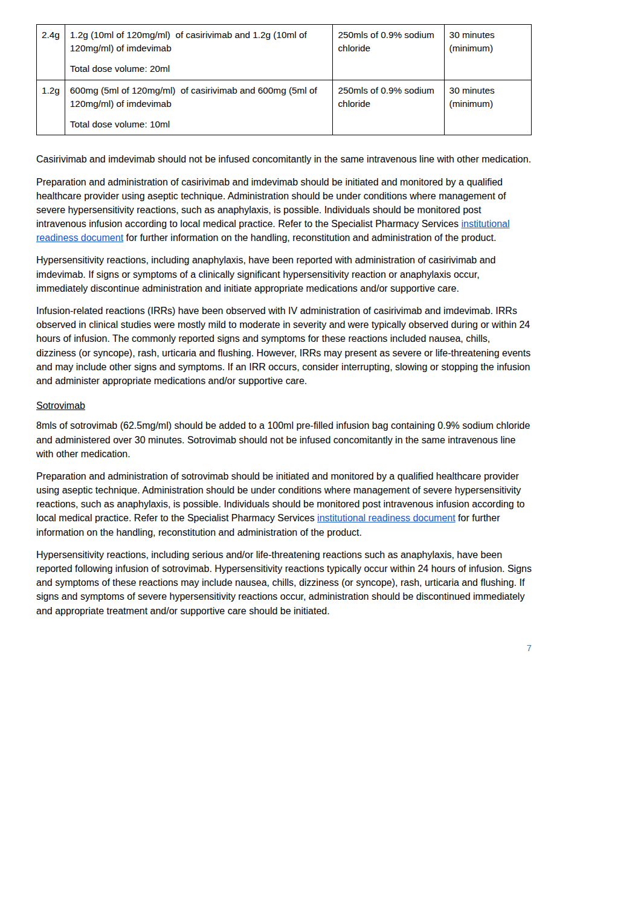| 2.4g | 1.2g (10ml of 120mg/ml) of casirivimab and 1.2g (10ml of 120mg/ml) of imdevimab Total dose volume: 20ml | 250mls of 0.9% sodium chloride | 30 minutes (minimum) |
| 1.2g | 600mg (5ml of 120mg/ml) of casirivimab and 600mg (5ml of 120mg/ml) of imdevimab Total dose volume: 10ml | 250mls of 0.9% sodium chloride | 30 minutes (minimum) |
Casirivimab and imdevimab should not be infused concomitantly in the same intravenous line with other medication.
Preparation and administration of casirivimab and imdevimab should be initiated and monitored by a qualified healthcare provider using aseptic technique. Administration should be under conditions where management of severe hypersensitivity reactions, such as anaphylaxis, is possible. Individuals should be monitored post intravenous infusion according to local medical practice. Refer to the Specialist Pharmacy Services institutional readiness document for further information on the handling, reconstitution and administration of the product.
Hypersensitivity reactions, including anaphylaxis, have been reported with administration of casirivimab and imdevimab. If signs or symptoms of a clinically significant hypersensitivity reaction or anaphylaxis occur, immediately discontinue administration and initiate appropriate medications and/or supportive care.
Infusion-related reactions (IRRs) have been observed with IV administration of casirivimab and imdevimab. IRRs observed in clinical studies were mostly mild to moderate in severity and were typically observed during or within 24 hours of infusion. The commonly reported signs and symptoms for these reactions included nausea, chills, dizziness (or syncope), rash, urticaria and flushing. However, IRRs may present as severe or life-threatening events and may include other signs and symptoms. If an IRR occurs, consider interrupting, slowing or stopping the infusion and administer appropriate medications and/or supportive care.
Sotrovimab
8mls of sotrovimab (62.5mg/ml) should be added to a 100ml pre-filled infusion bag containing 0.9% sodium chloride and administered over 30 minutes. Sotrovimab should not be infused concomitantly in the same intravenous line with other medication.
Preparation and administration of sotrovimab should be initiated and monitored by a qualified healthcare provider using aseptic technique. Administration should be under conditions where management of severe hypersensitivity reactions, such as anaphylaxis, is possible. Individuals should be monitored post intravenous infusion according to local medical practice. Refer to the Specialist Pharmacy Services institutional readiness document for further information on the handling, reconstitution and administration of the product.
Hypersensitivity reactions, including serious and/or life-threatening reactions such as anaphylaxis, have been reported following infusion of sotrovimab. Hypersensitivity reactions typically occur within 24 hours of infusion. Signs and symptoms of these reactions may include nausea, chills, dizziness (or syncope), rash, urticaria and flushing. If signs and symptoms of severe hypersensitivity reactions occur, administration should be discontinued immediately and appropriate treatment and/or supportive care should be initiated.
7